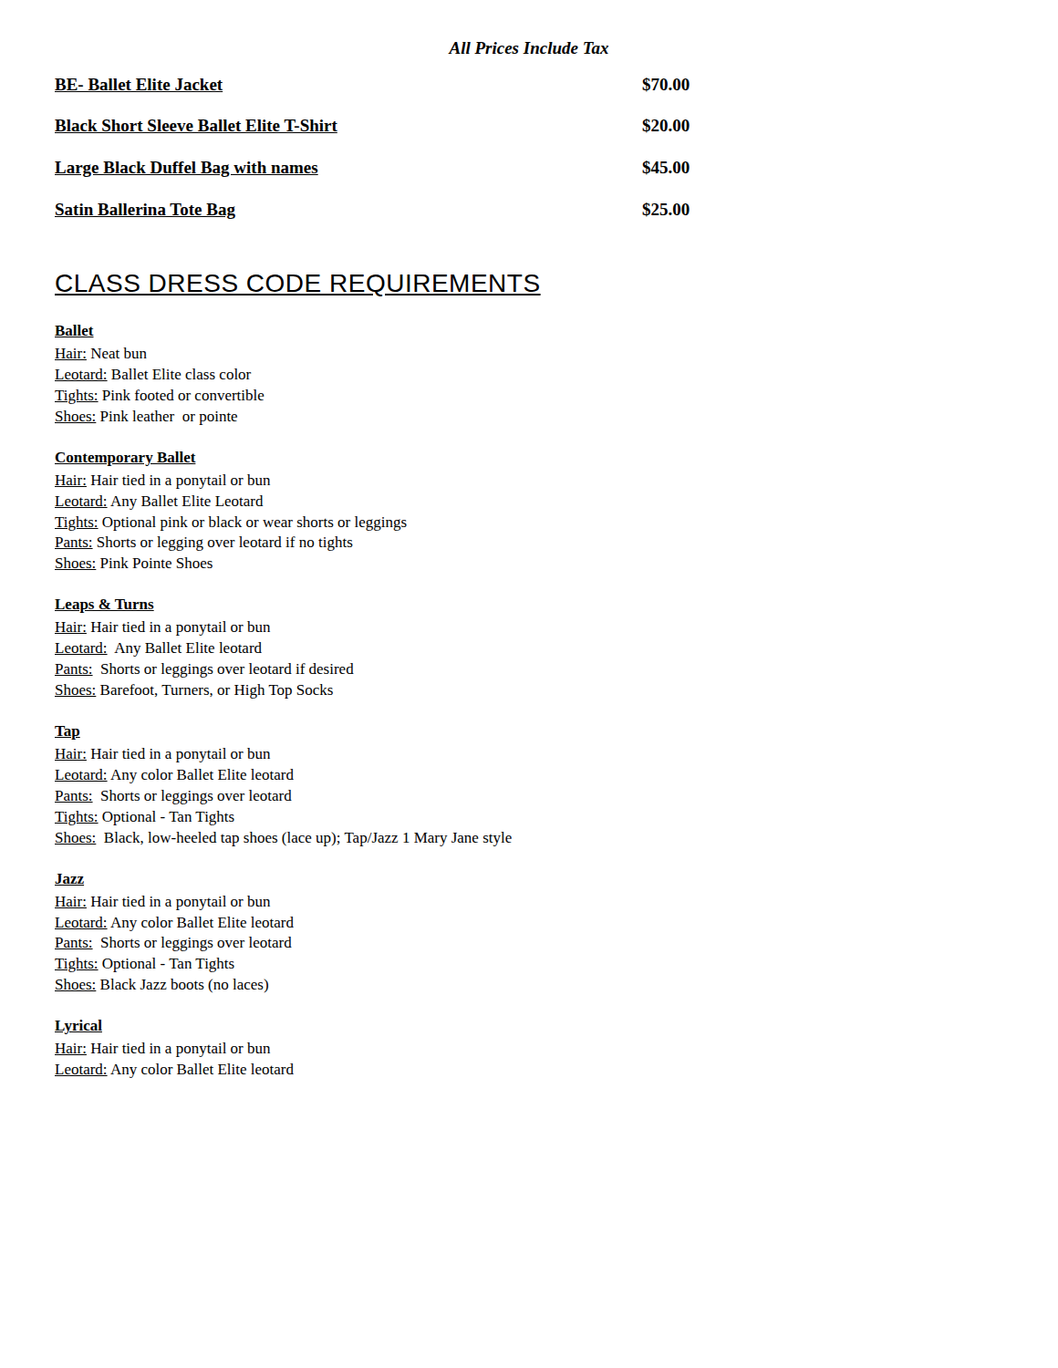All Prices Include Tax
| BE- Ballet Elite Jacket | $70.00 |
| Black Short Sleeve Ballet Elite T-Shirt | $20.00 |
| Large Black Duffel Bag with names | $45.00 |
| Satin Ballerina Tote Bag | $25.00 |
CLASS DRESS CODE REQUIREMENTS
Ballet
Hair: Neat bun
Leotard: Ballet Elite class color
Tights: Pink footed or convertible
Shoes: Pink leather or pointe
Contemporary Ballet
Hair: Hair tied in a ponytail or bun
Leotard: Any Ballet Elite Leotard
Tights: Optional pink or black or wear shorts or leggings
Pants: Shorts or legging over leotard if no tights
Shoes: Pink Pointe Shoes
Leaps & Turns
Hair: Hair tied in a ponytail or bun
Leotard: Any Ballet Elite leotard
Pants: Shorts or leggings over leotard if desired
Shoes: Barefoot, Turners, or High Top Socks
Tap
Hair: Hair tied in a ponytail or bun
Leotard: Any color Ballet Elite leotard
Pants: Shorts or leggings over leotard
Tights: Optional - Tan Tights
Shoes: Black, low-heeled tap shoes (lace up); Tap/Jazz 1 Mary Jane style
Jazz
Hair: Hair tied in a ponytail or bun
Leotard: Any color Ballet Elite leotard
Pants: Shorts or leggings over leotard
Tights: Optional - Tan Tights
Shoes: Black Jazz boots (no laces)
Lyrical
Hair: Hair tied in a ponytail or bun
Leotard: Any color Ballet Elite leotard